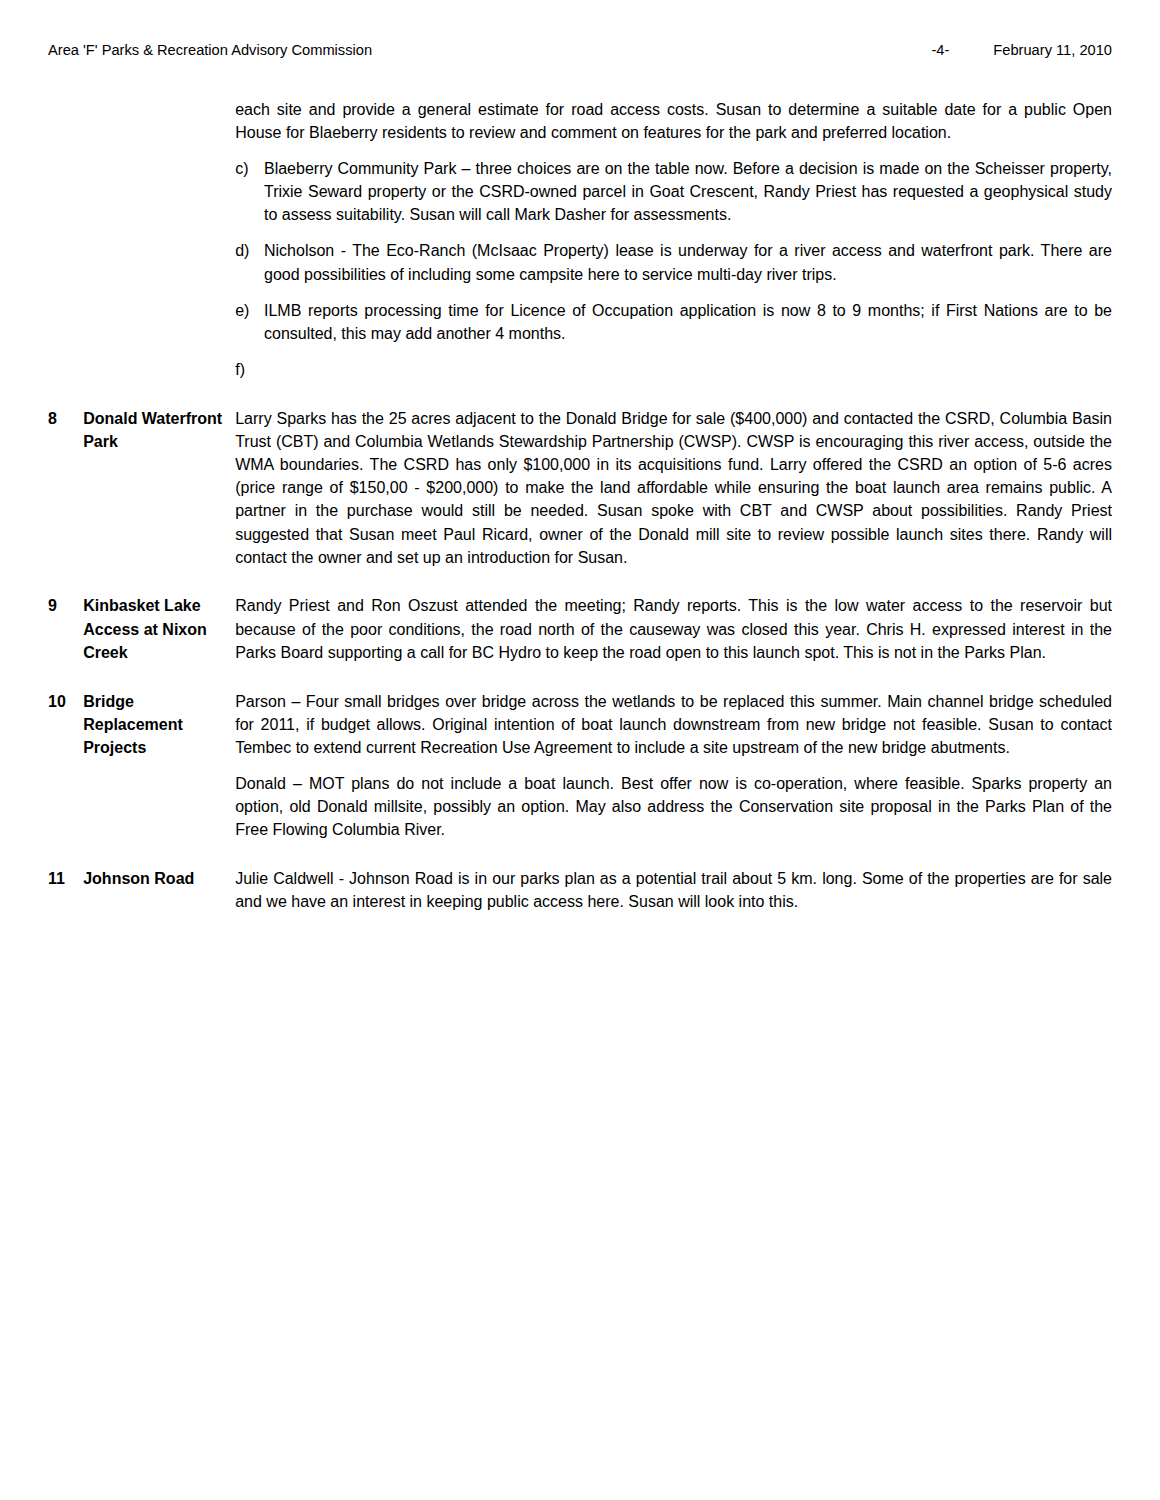Area 'F' Parks & Recreation Advisory Commission
-4-
February 11, 2010
each site and provide a general estimate for road access costs. Susan to determine a suitable date for a public Open House for Blaeberry residents to review and comment on features for the park and preferred location.
c) Blaeberry Community Park – three choices are on the table now. Before a decision is made on the Scheisser property, Trixie Seward property or the CSRD-owned parcel in Goat Crescent, Randy Priest has requested a geophysical study to assess suitability. Susan will call Mark Dasher for assessments.
d) Nicholson - The Eco-Ranch (McIsaac Property) lease is underway for a river access and waterfront park. There are good possibilities of including some campsite here to service multi-day river trips.
e) ILMB reports processing time for Licence of Occupation application is now 8 to 9 months; if First Nations are to be consulted, this may add another 4 months.
f)
| 8 | Donald Waterfront Park | Larry Sparks has the 25 acres adjacent to the Donald Bridge for sale ($400,000) and contacted the CSRD, Columbia Basin Trust (CBT) and Columbia Wetlands Stewardship Partnership (CWSP). CWSP is encouraging this river access, outside the WMA boundaries. The CSRD has only $100,000 in its acquisitions fund. Larry offered the CSRD an option of 5-6 acres (price range of $150,00 - $200,000) to make the land affordable while ensuring the boat launch area remains public. A partner in the purchase would still be needed. Susan spoke with CBT and CWSP about possibilities. Randy Priest suggested that Susan meet Paul Ricard, owner of the Donald mill site to review possible launch sites there. Randy will contact the owner and set up an introduction for Susan. |
| 9 | Kinbasket Lake Access at Nixon Creek | Randy Priest and Ron Oszust attended the meeting; Randy reports. This is the low water access to the reservoir but because of the poor conditions, the road north of the causeway was closed this year. Chris H. expressed interest in the Parks Board supporting a call for BC Hydro to keep the road open to this launch spot. This is not in the Parks Plan. |
| 10 | Bridge Replacement Projects | Parson – Four small bridges over bridge across the wetlands to be replaced this summer. Main channel bridge scheduled for 2011, if budget allows. Original intention of boat launch downstream from new bridge not feasible. Susan to contact Tembec to extend current Recreation Use Agreement to include a site upstream of the new bridge abutments. Donald – MOT plans do not include a boat launch. Best offer now is co-operation, where feasible. Sparks property an option, old Donald millsite, possibly an option. May also address the Conservation site proposal in the Parks Plan of the Free Flowing Columbia River. |
| 11 | Johnson Road | Julie Caldwell - Johnson Road is in our parks plan as a potential trail about 5 km. long. Some of the properties are for sale and we have an interest in keeping public access here. Susan will look into this. |